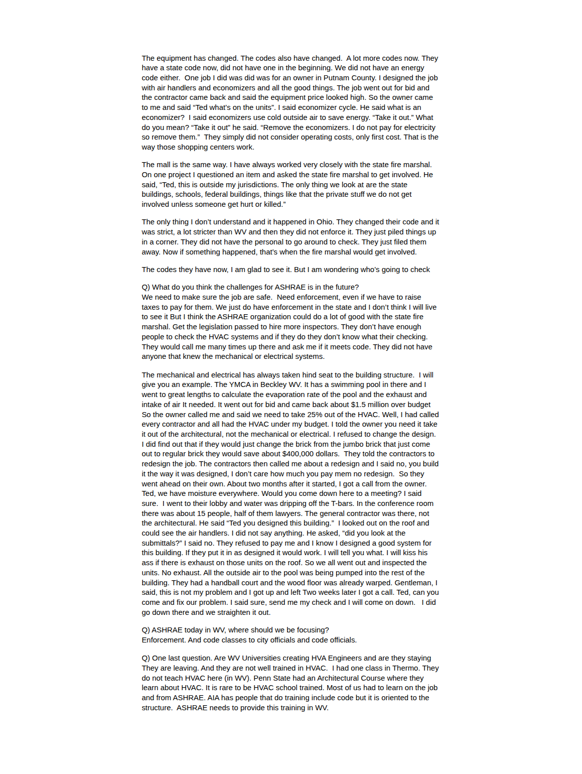The equipment has changed. The codes also have changed. A lot more codes now. They have a state code now, did not have one in the beginning. We did not have an energy code either. One job I did was did was for an owner in Putnam County. I designed the job with air handlers and economizers and all the good things. The job went out for bid and the contractor came back and said the equipment price looked high. So the owner came to me and said “Ted what’s on the units”. I said economizer cycle. He said what is an economizer? I said economizers use cold outside air to save energy. “Take it out.” What do you mean? “Take it out” he said. “Remove the economizers. I do not pay for electricity so remove them.” They simply did not consider operating costs, only first cost. That is the way those shopping centers work.
The mall is the same way. I have always worked very closely with the state fire marshal. On one project I questioned an item and asked the state fire marshal to get involved. He said, “Ted, this is outside my jurisdictions. The only thing we look at are the state buildings, schools, federal buildings, things like that the private stuff we do not get involved unless someone get hurt or killed.”
The only thing I don’t understand and it happened in Ohio. They changed their code and it was strict, a lot stricter than WV and then they did not enforce it. They just piled things up in a corner. They did not have the personal to go around to check. They just filed them away. Now if something happened, that’s when the fire marshal would get involved.
The codes they have now, I am glad to see it. But I am wondering who’s going to check
Q) What do you think the challenges for ASHRAE is in the future?
We need to make sure the job are safe. Need enforcement, even if we have to raise taxes to pay for them. We just do have enforcement in the state and I don’t think I will live to see it But I think the ASHRAE organization could do a lot of good with the state fire marshal. Get the legislation passed to hire more inspectors. They don’t have enough people to check the HVAC systems and if they do they don’t know what their checking. They would call me many times up there and ask me if it meets code. They did not have anyone that knew the mechanical or electrical systems.
The mechanical and electrical has always taken hind seat to the building structure. I will give you an example. The YMCA in Beckley WV. It has a swimming pool in there and I went to great lengths to calculate the evaporation rate of the pool and the exhaust and intake of air It needed. It went out for bid and came back about $1.5 million over budget So the owner called me and said we need to take 25% out of the HVAC. Well, I had called every contractor and all had the HVAC under my budget. I told the owner you need it take it out of the architectural, not the mechanical or electrical. I refused to change the design. I did find out that if they would just change the brick from the jumbo brick that just come out to regular brick they would save about $400,000 dollars. They told the contractors to redesign the job. The contractors then called me about a redesign and I said no, you build it the way it was designed, I don’t care how much you pay mem no redesign. So they went ahead on their own. About two months after it started, I got a call from the owner. Ted, we have moisture everywhere. Would you come down here to a meeting? I said sure. I went to their lobby and water was dripping off the T-bars. In the conference room there was about 15 people, half of them lawyers. The general contractor was there, not the architectural. He said “Ted you designed this building.” I looked out on the roof and could see the air handlers. I did not say anything. He asked, “did you look at the submittals?” I said no. They refused to pay me and I know I designed a good system for this building. If they put it in as designed it would work. I will tell you what. I will kiss his ass if there is exhaust on those units on the roof. So we all went out and inspected the units. No exhaust. All the outside air to the pool was being pumped into the rest of the building. They had a handball court and the wood floor was already warped. Gentleman, I said, this is not my problem and I got up and left Two weeks later I got a call. Ted, can you come and fix our problem. I said sure, send me my check and I will come on down. I did go down there and we straighten it out.
Q) ASHRAE today in WV, where should we be focusing?
Enforcement. And code classes to city officials and code officials.
Q) One last question. Are WV Universities creating HVA Engineers and are they staying
They are leaving. And they are not well trained in HVAC. I had one class in Thermo. They do not teach HVAC here (in WV). Penn State had an Architectural Course where they learn about HVAC. It is rare to be HVAC school trained. Most of us had to learn on the job and from ASHRAE. AIA has people that do training include code but it is oriented to the structure. ASHRAE needs to provide this training in WV.